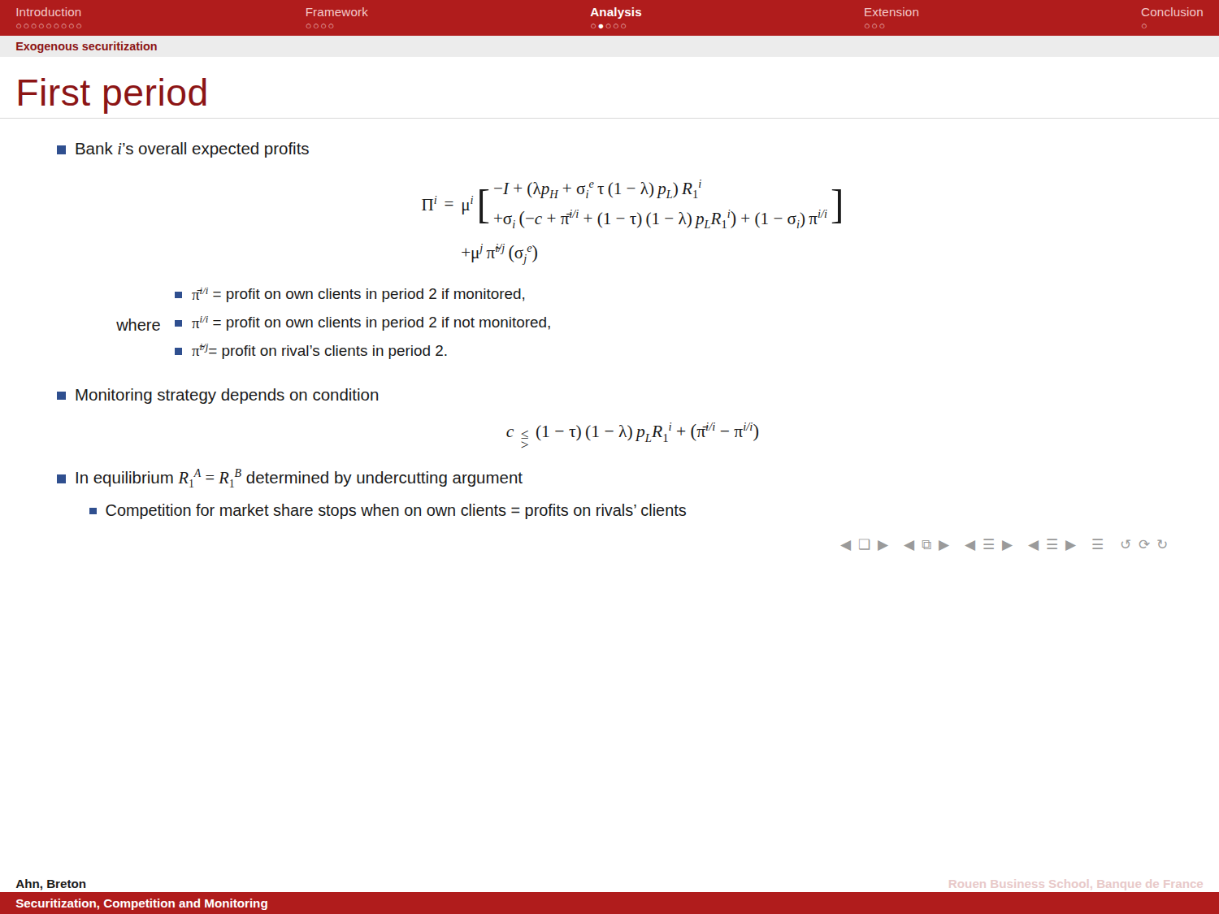Introduction ○○○○○○○○○
Framework ○○○○
Analysis ○●○○○
Extension ○○○
Conclusion ○
Exogenous securitization
First period
Bank i’s overall expected profits
Πi
=
μi [ −I + (λpH + σie τ (1 − λ) pL) R1i +σi (−c + π̄i/i + (1 − τ) (1 − λ) pLR1i) + (1 − σi) πi/i ]
+μj π̃i/j (σje)
where
π̄i/i = profit on own clients in period 2 if monitored,
πi/i = profit on own clients in period 2 if not monitored,
π̃i/j= profit on rival’s clients in period 2.
Monitoring strategy depends on condition
c ≤> (1 − τ) (1 − λ) pLR1i + (π̄i/i − πi/i)
In equilibrium R1A = R1B determined by undercutting argument
Competition for market share stops when on own clients = profits on rivals’ clients
◀ ❑ ▶ ◀ ⧉ ▶ ◀ ☰ ▶ ◀ ☰ ▶ ☰ ↺ ⟳ ↻
Ahn, Breton Rouen Business School, Banque de France
Securitization, Competition and Monitoring